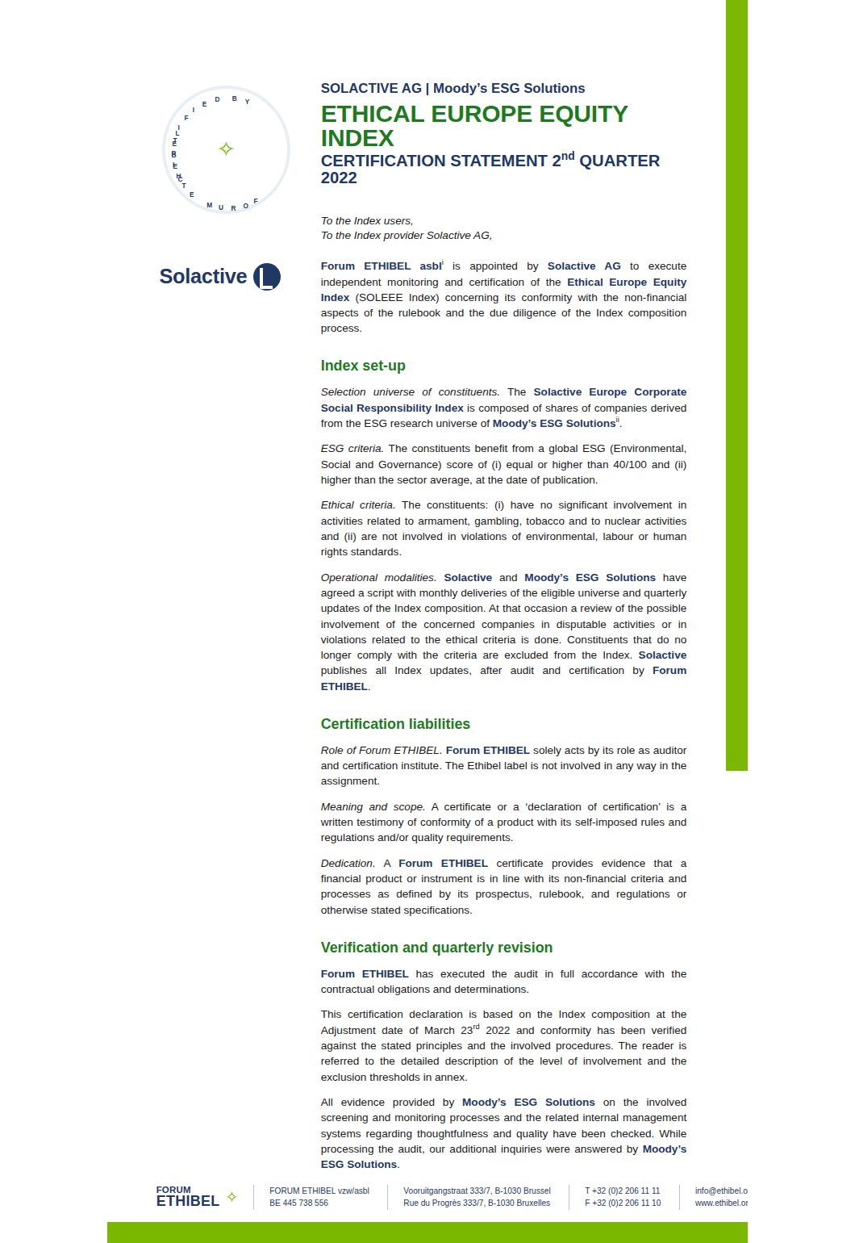C E R T I F I E D B Y F O R U M E T H I B E L
✧
Solactive
SOLACTIVE AG | Moody’s ESG Solutions
ETHICAL EUROPE EQUITY INDEX CERTIFICATION STATEMENT 2nd QUARTER 2022
To the Index users,
To the Index provider Solactive AG,
Forum ETHIBEL asbli is appointed by Solactive AG to execute independent monitoring and certification of the Ethical Europe Equity Index (SOLEEE Index) concerning its conformity with the non-financial aspects of the rulebook and the due diligence of the Index composition process.
Index set-up
Selection universe of constituents. The Solactive Europe Corporate Social Responsibility Index is composed of shares of companies derived from the ESG research universe of Moody’s ESG Solutionsii.
ESG criteria. The constituents benefit from a global ESG (Environmental, Social and Governance) score of (i) equal or higher than 40/100 and (ii) higher than the sector average, at the date of publication.
Ethical criteria. The constituents: (i) have no significant involvement in activities related to armament, gambling, tobacco and to nuclear activities and (ii) are not involved in violations of environmental, labour or human rights standards.
Operational modalities. Solactive and Moody’s ESG Solutions have agreed a script with monthly deliveries of the eligible universe and quarterly updates of the Index composition. At that occasion a review of the possible involvement of the concerned companies in disputable activities or in violations related to the ethical criteria is done. Constituents that do no longer comply with the criteria are excluded from the Index. Solactive publishes all Index updates, after audit and certification by Forum ETHIBEL.
Certification liabilities
Role of Forum ETHIBEL. Forum ETHIBEL solely acts by its role as auditor and certification institute. The Ethibel label is not involved in any way in the assignment.
Meaning and scope. A certificate or a ‘declaration of certification’ is a written testimony of conformity of a product with its self-imposed rules and regulations and/or quality requirements.
Dedication. A Forum ETHIBEL certificate provides evidence that a financial product or instrument is in line with its non-financial criteria and processes as defined by its prospectus, rulebook, and regulations or otherwise stated specifications.
Verification and quarterly revision
Forum ETHIBEL has executed the audit in full accordance with the contractual obligations and determinations.
This certification declaration is based on the Index composition at the Adjustment date of March 23rd 2022 and conformity has been verified against the stated principles and the involved procedures. The reader is referred to the detailed description of the level of involvement and the exclusion thresholds in annex.
All evidence provided by Moody’s ESG Solutions on the involved screening and monitoring processes and the related internal management systems regarding thoughtfulness and quality have been checked. While processing the audit, our additional inquiries were answered by Moody’s ESG Solutions.
FORUM
ETHIBEL
✧
FORUM ETHIBEL vzw/asbl
BE 445 738 556
Vooruitgangstraat 333/7, B-1030 Brussel
Rue du Progrès 333/7, B-1030 Bruxelles
T +32 (0)2 206 11 11
F +32 (0)2 206 11 10
info@ethibel.org
www.ethibel.org